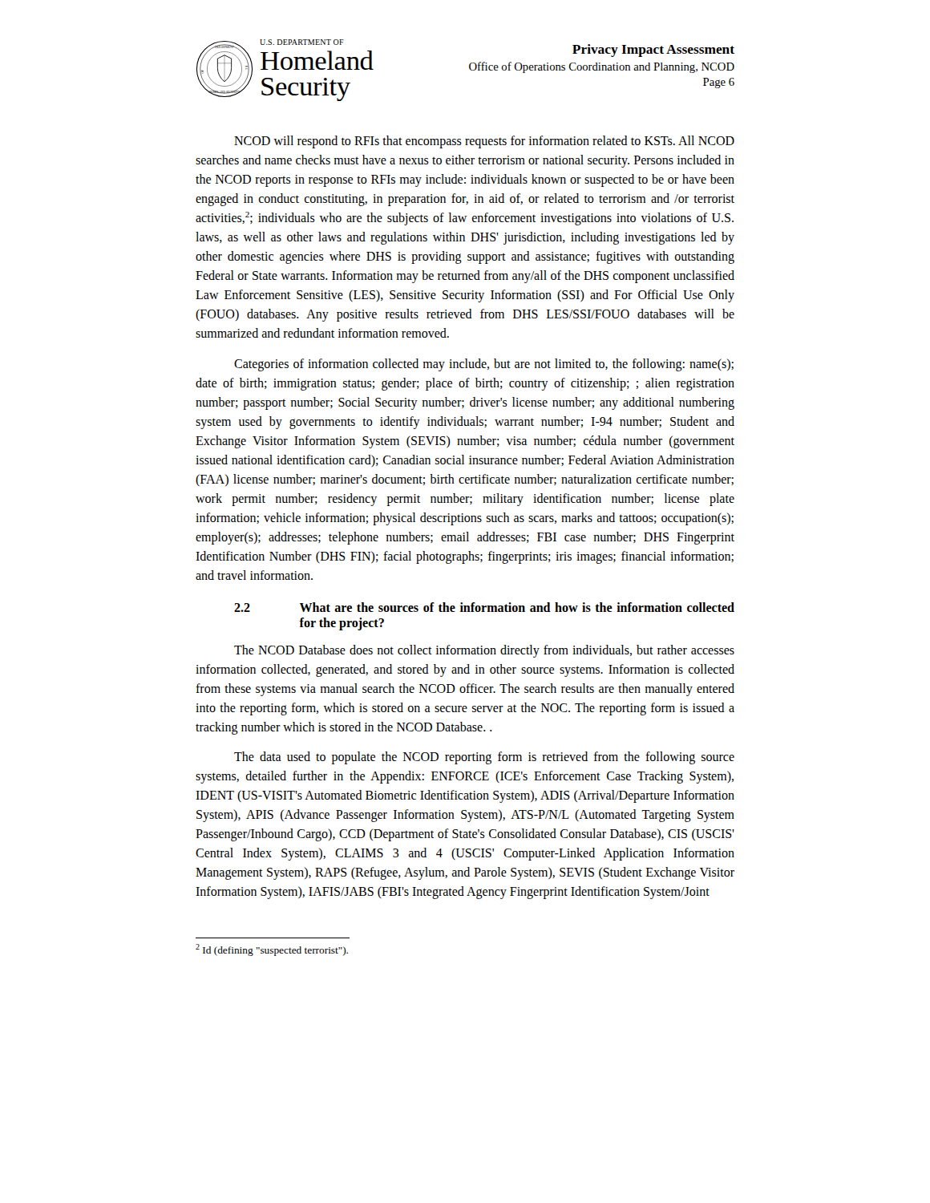DEPARTMENT HOMELAND SECURITY OF U.S.
U.S. DEPARTMENT OF
Homeland
Security
Privacy Impact Assessment
Office of Operations Coordination and Planning, NCOD
Page 6
NCOD will respond to RFIs that encompass requests for information related to KSTs. All NCOD searches and name checks must have a nexus to either terrorism or national security. Persons included in the NCOD reports in response to RFIs may include: individuals known or suspected to be or have been engaged in conduct constituting, in preparation for, in aid of, or related to terrorism and /or terrorist activities,2; individuals who are the subjects of law enforcement investigations into violations of U.S. laws, as well as other laws and regulations within DHS' jurisdiction, including investigations led by other domestic agencies where DHS is providing support and assistance; fugitives with outstanding Federal or State warrants. Information may be returned from any/all of the DHS component unclassified Law Enforcement Sensitive (LES), Sensitive Security Information (SSI) and For Official Use Only (FOUO) databases. Any positive results retrieved from DHS LES/SSI/FOUO databases will be summarized and redundant information removed.
Categories of information collected may include, but are not limited to, the following: name(s); date of birth; immigration status; gender; place of birth; country of citizenship; ; alien registration number; passport number; Social Security number; driver's license number; any additional numbering system used by governments to identify individuals; warrant number; I-94 number; Student and Exchange Visitor Information System (SEVIS) number; visa number; cédula number (government issued national identification card); Canadian social insurance number; Federal Aviation Administration (FAA) license number; mariner's document; birth certificate number; naturalization certificate number; work permit number; residency permit number; military identification number; license plate information; vehicle information; physical descriptions such as scars, marks and tattoos; occupation(s); employer(s); addresses; telephone numbers; email addresses; FBI case number; DHS Fingerprint Identification Number (DHS FIN); facial photographs; fingerprints; iris images; financial information; and travel information.
2.2 What are the sources of the information and how is the information collected for the project?
The NCOD Database does not collect information directly from individuals, but rather accesses information collected, generated, and stored by and in other source systems. Information is collected from these systems via manual search the NCOD officer. The search results are then manually entered into the reporting form, which is stored on a secure server at the NOC. The reporting form is issued a tracking number which is stored in the NCOD Database. .
The data used to populate the NCOD reporting form is retrieved from the following source systems, detailed further in the Appendix: ENFORCE (ICE's Enforcement Case Tracking System), IDENT (US-VISIT's Automated Biometric Identification System), ADIS (Arrival/Departure Information System), APIS (Advance Passenger Information System), ATS-P/N/L (Automated Targeting System Passenger/Inbound Cargo), CCD (Department of State's Consolidated Consular Database), CIS (USCIS' Central Index System), CLAIMS 3 and 4 (USCIS' Computer-Linked Application Information Management System), RAPS (Refugee, Asylum, and Parole System), SEVIS (Student Exchange Visitor Information System), IAFIS/JABS (FBI's Integrated Agency Fingerprint Identification System/Joint
2 Id (defining "suspected terrorist").